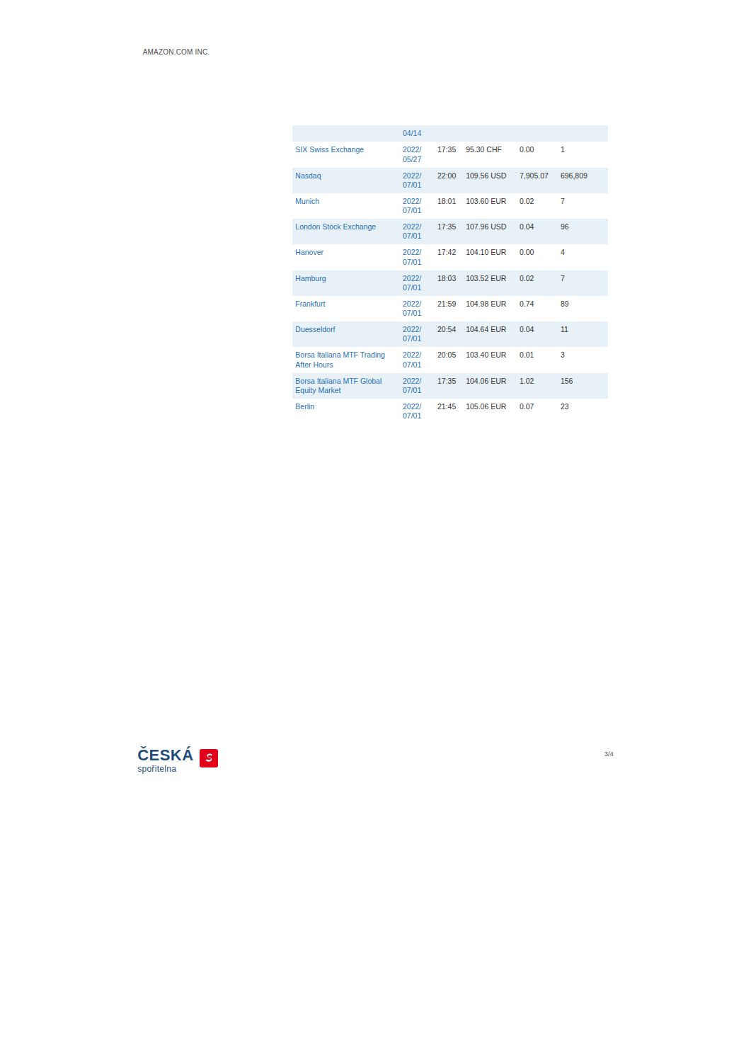AMAZON.COM INC.
| | 04/14 | | | | |
| SIX Swiss Exchange | 2022/ 05/27 | 17:35 | 95.30 CHF | 0.00 | 1 |
| Nasdaq | 2022/ 07/01 | 22:00 | 109.56 USD | 7,905.07 | 696,809 |
| Munich | 2022/ 07/01 | 18:01 | 103.60 EUR | 0.02 | 7 |
| London Stock Exchange | 2022/ 07/01 | 17:35 | 107.96 USD | 0.04 | 96 |
| Hanover | 2022/ 07/01 | 17:42 | 104.10 EUR | 0.00 | 4 |
| Hamburg | 2022/ 07/01 | 18:03 | 103.52 EUR | 0.02 | 7 |
| Frankfurt | 2022/ 07/01 | 21:59 | 104.98 EUR | 0.74 | 89 |
| Duesseldorf | 2022/ 07/01 | 20:54 | 104.64 EUR | 0.04 | 11 |
| Borsa Italiana MTF Trading After Hours | 2022/ 07/01 | 20:05 | 103.40 EUR | 0.01 | 3 |
| Borsa Italiana MTF Global Equity Market | 2022/ 07/01 | 17:35 | 104.06 EUR | 1.02 | 156 |
| Berlin | 2022/ 07/01 | 21:45 | 105.06 EUR | 0.07 | 23 |
3/4
ČESKÁ spořitelna